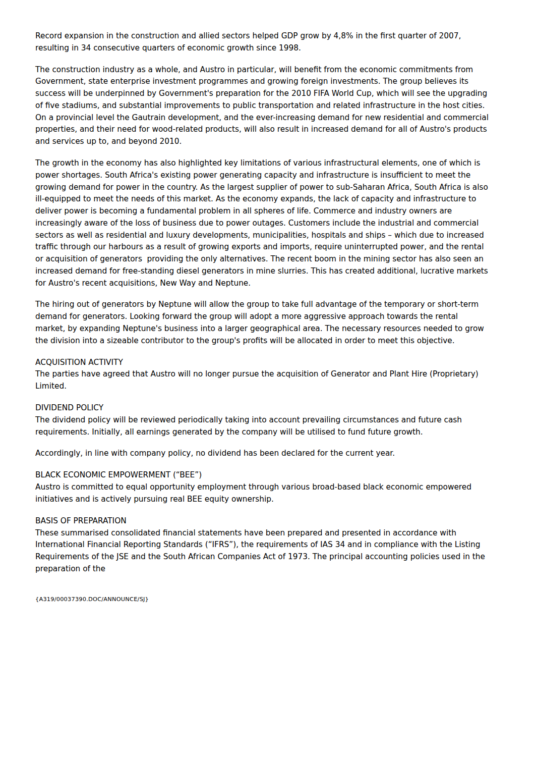Record expansion in the construction and allied sectors helped GDP grow by 4,8% in the first quarter of 2007, resulting in 34 consecutive quarters of economic growth since 1998.
The construction industry as a whole, and Austro in particular, will benefit from the economic commitments from Government, state enterprise investment programmes and growing foreign investments. The group believes its success will be underpinned by Government's preparation for the 2010 FIFA World Cup, which will see the upgrading of five stadiums, and substantial improvements to public transportation and related infrastructure in the host cities. On a provincial level the Gautrain development, and the ever-increasing demand for new residential and commercial properties, and their need for wood-related products, will also result in increased demand for all of Austro's products and services up to, and beyond 2010.
The growth in the economy has also highlighted key limitations of various infrastructural elements, one of which is power shortages. South Africa's existing power generating capacity and infrastructure is insufficient to meet the growing demand for power in the country. As the largest supplier of power to sub-Saharan Africa, South Africa is also ill-equipped to meet the needs of this market. As the economy expands, the lack of capacity and infrastructure to deliver power is becoming a fundamental problem in all spheres of life. Commerce and industry owners are increasingly aware of the loss of business due to power outages. Customers include the industrial and commercial sectors as well as residential and luxury developments, municipalities, hospitals and ships – which due to increased traffic through our harbours as a result of growing exports and imports, require uninterrupted power, and the rental or acquisition of generators providing the only alternatives. The recent boom in the mining sector has also seen an increased demand for free-standing diesel generators in mine slurries. This has created additional, lucrative markets for Austro's recent acquisitions, New Way and Neptune.
The hiring out of generators by Neptune will allow the group to take full advantage of the temporary or short-term demand for generators. Looking forward the group will adopt a more aggressive approach towards the rental market, by expanding Neptune's business into a larger geographical area. The necessary resources needed to grow the division into a sizeable contributor to the group's profits will be allocated in order to meet this objective.
ACQUISITION ACTIVITY
The parties have agreed that Austro will no longer pursue the acquisition of Generator and Plant Hire (Proprietary) Limited.
DIVIDEND POLICY
The dividend policy will be reviewed periodically taking into account prevailing circumstances and future cash requirements. Initially, all earnings generated by the company will be utilised to fund future growth.
Accordingly, in line with company policy, no dividend has been declared for the current year.
BLACK ECONOMIC EMPOWERMENT (“BEE”)
Austro is committed to equal opportunity employment through various broad-based black economic empowered initiatives and is actively pursuing real BEE equity ownership.
BASIS OF PREPARATION
These summarised consolidated financial statements have been prepared and presented in accordance with International Financial Reporting Standards (“IFRS”), the requirements of IAS 34 and in compliance with the Listing Requirements of the JSE and the South African Companies Act of 1973. The principal accounting policies used in the preparation of the
{A319/00037390.DOC/ANNOUNCE/SJ}